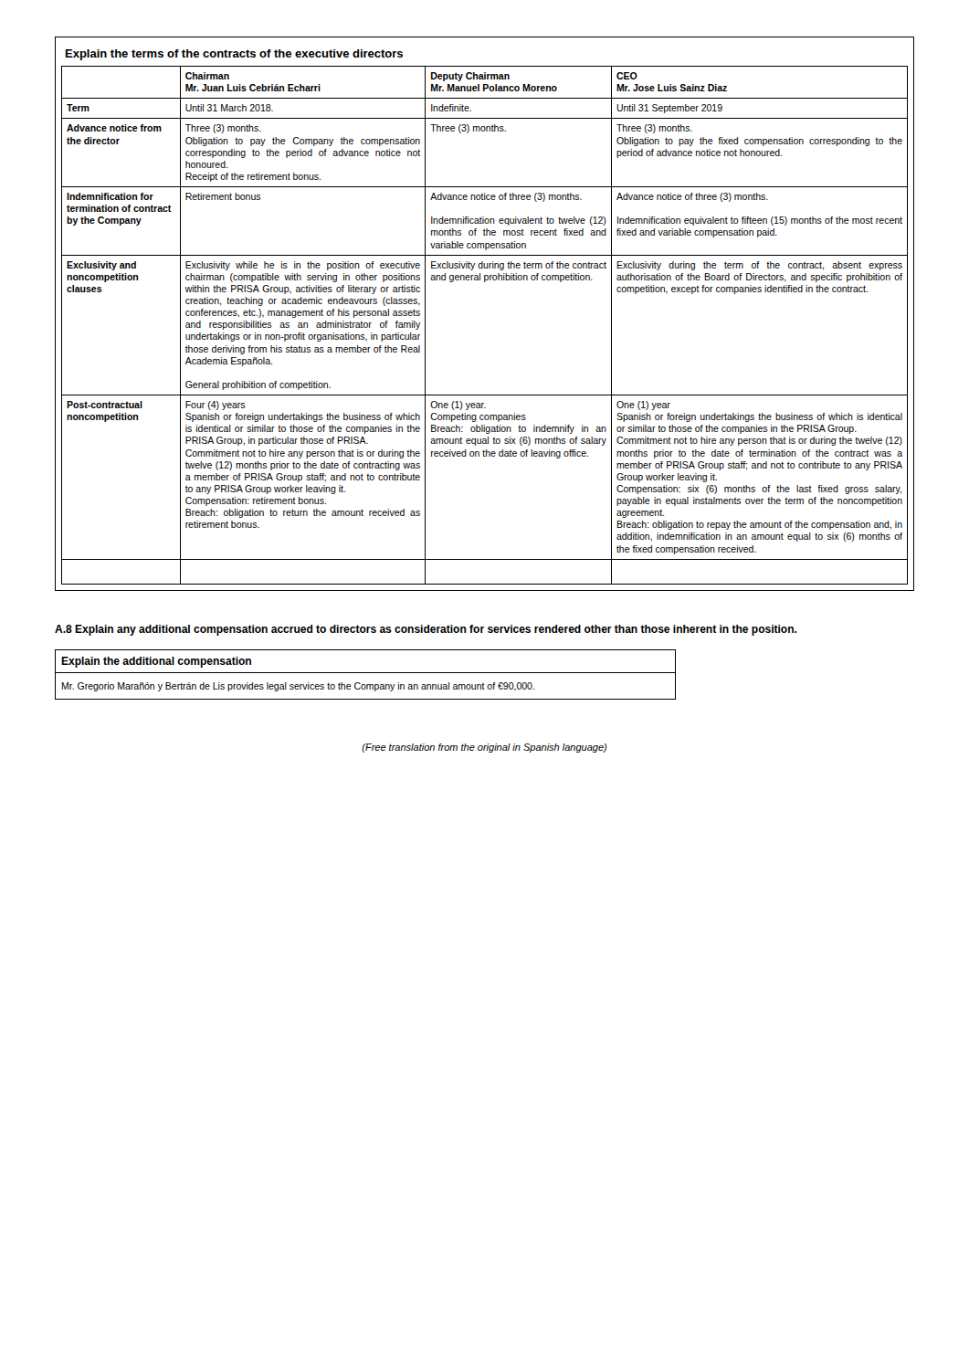Explain the terms of the contracts of the executive directors
| | Chairman Mr. Juan Luis Cebrián Echarri | Deputy Chairman Mr. Manuel Polanco Moreno | CEO Mr. Jose Luis Sainz Diaz |
| --- | --- | --- | --- |
| Term | Until 31 March 2018. | Indefinite. | Until 31 September 2019 |
| Advance notice from the director | Three (3) months. Obligation to pay the Company the compensation corresponding to the period of advance notice not honoured. Receipt of the retirement bonus. | Three (3) months. | Three (3) months. Obligation to pay the fixed compensation corresponding to the period of advance notice not honoured. |
| Indemnification for termination of contract by the Company | Retirement bonus | Advance notice of three (3) months. Indemnification equivalent to twelve (12) months of the most recent fixed and variable compensation | Advance notice of three (3) months. Indemnification equivalent to fifteen (15) months of the most recent fixed and variable compensation paid. |
| Exclusivity and noncompetition clauses | Exclusivity while he is in the position of executive chairman (compatible with serving in other positions within the PRISA Group, activities of literary or artistic creation, teaching or academic endeavours (classes, conferences, etc.), management of his personal assets and responsibilities as an administrator of family undertakings or in non-profit organisations, in particular those deriving from his status as a member of the Real Academia Española. General prohibition of competition. | Exclusivity during the term of the contract and general prohibition of competition. | Exclusivity during the term of the contract, absent express authorisation of the Board of Directors, and specific prohibition of competition, except for companies identified in the contract. |
| Post-contractual noncompetition | Four (4) years Spanish or foreign undertakings the business of which is identical or similar to those of the companies in the PRISA Group, in particular those of PRISA. Commitment not to hire any person that is or during the twelve (12) months prior to the date of contracting was a member of PRISA Group staff; and not to contribute to any PRISA Group worker leaving it. Compensation: retirement bonus. Breach: obligation to return the amount received as retirement bonus. | One (1) year. Competing companies Breach: obligation to indemnify in an amount equal to six (6) months of salary received on the date of leaving office. | One (1) year Spanish or foreign undertakings the business of which is identical or similar to those of the companies in the PRISA Group. Commitment not to hire any person that is or during the twelve (12) months prior to the date of termination of the contract was a member of PRISA Group staff; and not to contribute to any PRISA Group worker leaving it. Compensation: six (6) months of the last fixed gross salary, payable in equal instalments over the term of the noncompetition agreement. Breach: obligation to repay the amount of the compensation and, in addition, indemnification in an amount equal to six (6) months of the fixed compensation received. |
A.8 Explain any additional compensation accrued to directors as consideration for services rendered other than those inherent in the position.
Explain the additional compensation
Mr. Gregorio Marañón y Bertrán de Lis provides legal services to the Company in an annual amount of €90,000.
(Free translation from the original in Spanish language)